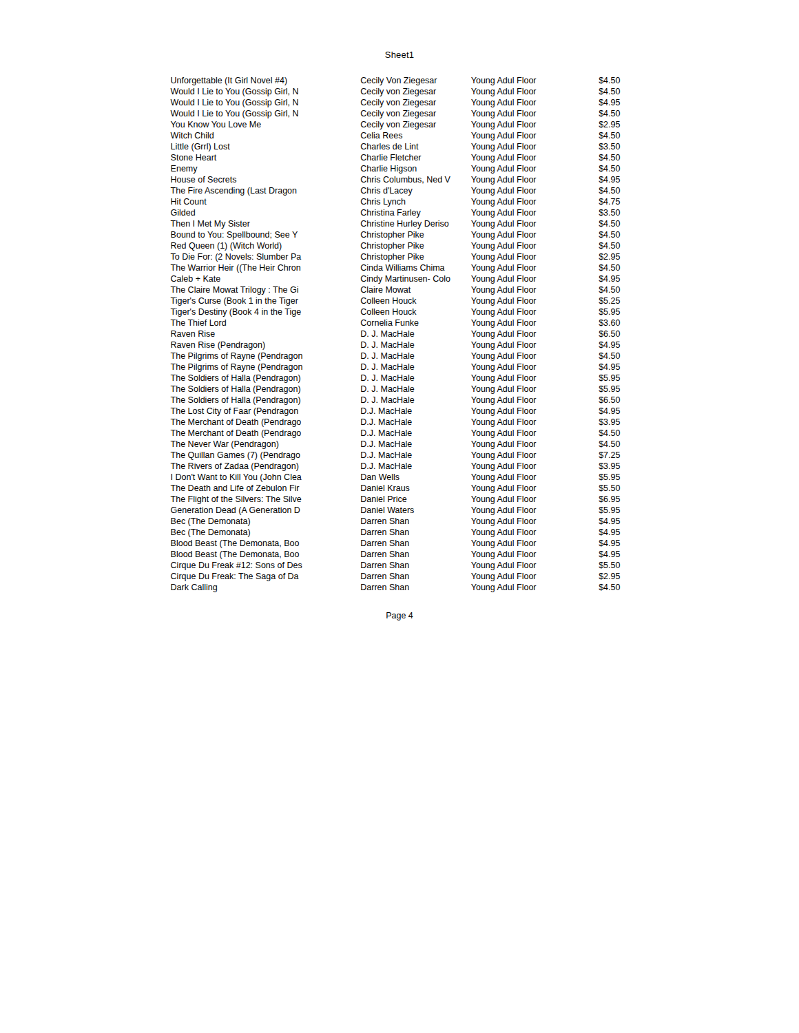Sheet1
| Unforgettable (It Girl Novel #4) | Cecily Von Ziegesar | Young Adul Floor | $4.50 |
| Would I Lie to You (Gossip Girl, N | Cecily von Ziegesar | Young Adul Floor | $4.50 |
| Would I Lie to You (Gossip Girl, N | Cecily von Ziegesar | Young Adul Floor | $4.95 |
| Would I Lie to You (Gossip Girl, N | Cecily von Ziegesar | Young Adul Floor | $4.50 |
| You Know You Love Me | Cecily von Ziegesar | Young Adul Floor | $2.95 |
| Witch Child | Celia Rees | Young Adul Floor | $4.50 |
| Little (Grrl) Lost | Charles de Lint | Young Adul Floor | $3.50 |
| Stone Heart | Charlie Fletcher | Young Adul Floor | $4.50 |
| Enemy | Charlie Higson | Young Adul Floor | $4.50 |
| House of Secrets | Chris Columbus, Ned V | Young Adul Floor | $4.95 |
| The Fire Ascending (Last Dragon | Chris d'Lacey | Young Adul Floor | $4.50 |
| Hit Count | Chris Lynch | Young Adul Floor | $4.75 |
| Gilded | Christina Farley | Young Adul Floor | $3.50 |
| Then I Met My Sister | Christine Hurley Deriso | Young Adul Floor | $4.50 |
| Bound to You: Spellbound; See Y | Christopher Pike | Young Adul Floor | $4.50 |
| Red Queen (1) (Witch World) | Christopher Pike | Young Adul Floor | $4.50 |
| To Die For: (2 Novels: Slumber Pa | Christopher Pike | Young Adul Floor | $2.95 |
| The Warrior Heir ((The Heir Chron | Cinda Williams Chima | Young Adul Floor | $4.50 |
| Caleb + Kate | Cindy Martinusen- Colo | Young Adul Floor | $4.95 |
| The Claire Mowat Trilogy : The Gi | Claire Mowat | Young Adul Floor | $4.50 |
| Tiger's Curse (Book 1 in the Tiger | Colleen Houck | Young Adul Floor | $5.25 |
| Tiger's Destiny (Book 4 in the Tige | Colleen Houck | Young Adul Floor | $5.95 |
| The Thief Lord | Cornelia Funke | Young Adul Floor | $3.60 |
| Raven Rise | D. J. MacHale | Young Adul Floor | $6.50 |
| Raven Rise (Pendragon) | D. J. MacHale | Young Adul Floor | $4.95 |
| The Pilgrims of Rayne (Pendragon | D. J. MacHale | Young Adul Floor | $4.50 |
| The Pilgrims of Rayne (Pendragon | D. J. MacHale | Young Adul Floor | $4.95 |
| The Soldiers of Halla (Pendragon) | D. J. MacHale | Young Adul Floor | $5.95 |
| The Soldiers of Halla (Pendragon) | D. J. MacHale | Young Adul Floor | $5.95 |
| The Soldiers of Halla (Pendragon) | D. J. MacHale | Young Adul Floor | $6.50 |
| The Lost City of Faar (Pendragon | D.J. MacHale | Young Adul Floor | $4.95 |
| The Merchant of Death (Pendrago | D.J. MacHale | Young Adul Floor | $3.95 |
| The Merchant of Death (Pendrago | D.J. MacHale | Young Adul Floor | $4.50 |
| The Never War (Pendragon) | D.J. MacHale | Young Adul Floor | $4.50 |
| The Quillan Games (7) (Pendrago | D.J. MacHale | Young Adul Floor | $7.25 |
| The Rivers of Zadaa (Pendragon) | D.J. MacHale | Young Adul Floor | $3.95 |
| I Don't Want to Kill You (John Clea | Dan Wells | Young Adul Floor | $5.95 |
| The Death and Life of Zebulon Fir | Daniel Kraus | Young Adul Floor | $5.50 |
| The Flight of the Silvers: The Silve | Daniel Price | Young Adul Floor | $6.95 |
| Generation Dead (A Generation D | Daniel Waters | Young Adul Floor | $5.95 |
| Bec (The Demonata) | Darren Shan | Young Adul Floor | $4.95 |
| Bec (The Demonata) | Darren Shan | Young Adul Floor | $4.95 |
| Blood Beast (The Demonata, Boo | Darren Shan | Young Adul Floor | $4.95 |
| Blood Beast (The Demonata, Boo | Darren Shan | Young Adul Floor | $4.95 |
| Cirque Du Freak #12: Sons of Des | Darren Shan | Young Adul Floor | $5.50 |
| Cirque Du Freak: The Saga of Da | Darren Shan | Young Adul Floor | $2.95 |
| Dark Calling | Darren Shan | Young Adul Floor | $4.50 |
Page 4